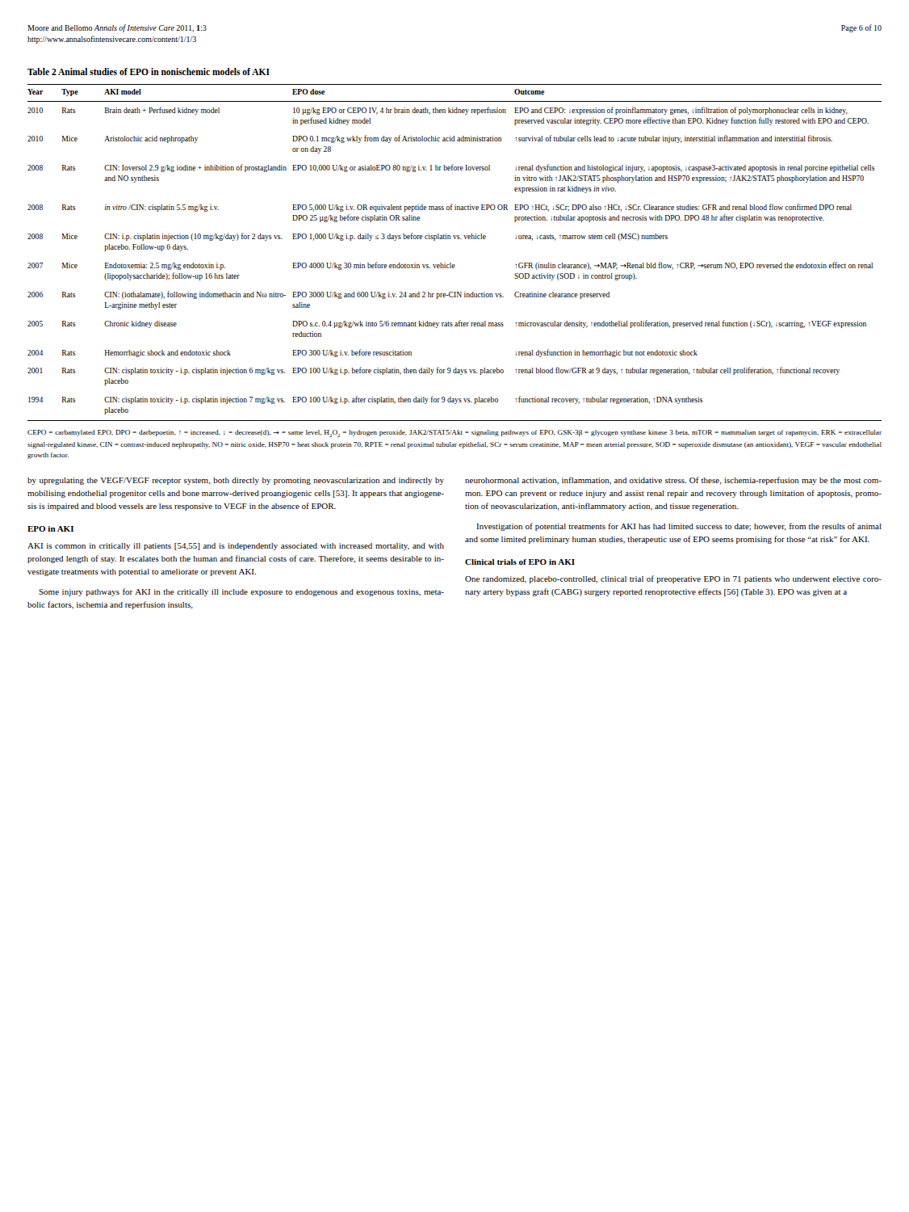Moore and Bellomo Annals of Intensive Care 2011, 1:3
http://www.annalsofintensivecare.com/content/1/1/3
Page 6 of 10
Table 2 Animal studies of EPO in nonischemic models of AKI
| Year | Type | AKI model | EPO dose | Outcome |
| --- | --- | --- | --- | --- |
| 2010 | Rats | Brain death + Perfused kidney model | 10 µg/kg EPO or CEPO IV, 4 hr brain death, then kidney reperfusion in perfused kidney model | EPO and CEPO: ↓expression of proinflammatory genes, ↓infiltration of polymorphonuclear cells in kidney, preserved vascular integrity. CEPO more effective than EPO. Kidney function fully restored with EPO and CEPO. |
| 2010 | Mice | Aristolochic acid nephropathy | DPO 0.1 mcg/kg wkly from day of Aristolochic acid administration or on day 28 | ↑survival of tubular cells lead to ↓acute tubular injury, interstitial inflammation and interstitial fibrosis. |
| 2008 | Rats | CIN: Ioversol 2.9 g/kg iodine + inhibition of prostaglandin and NO synthesis | EPO 10,000 U/kg or asialoEPO 80 ng/g i.v. 1 hr before Ioversol | ↓renal dysfunction and histological injury, ↓apoptosis, ↓caspase3-activated apoptosis in renal porcine epithelial cells in vitro with ↑JAK2/STAT5 phosphorylation and HSP70 expression; ↑JAK2/STAT5 phosphorylation and HSP70 expression in rat kidneys in vivo . |
| 2008 | Rats | in vitro /CIN: cisplatin 5.5 mg/kg i.v. | EPO 5,000 U/kg i.v. OR equivalent peptide mass of inactive EPO OR DPO 25 µg/kg before cisplatin OR saline | EPO ↑HCt, ↓SCr; DPO also ↑HCt, ↓SCr. Clearance studies: GFR and renal blood flow confirmed DPO renal protection. ↓tubular apoptosis and necrosis with DPO. DPO 48 hr after cisplatin was renoprotective. |
| 2008 | Mice | CIN: i.p. cisplatin injection (10 mg/kg/day) for 2 days vs. placebo. Follow-up 6 days. | EPO 1,000 U/kg i.p. daily ≤ 3 days before cisplatin vs. vehicle | ↓urea, ↓casts, ↑marrow stem cell (MSC) numbers |
| 2007 | Mice | Endotoxemia: 2.5 mg/kg endotoxin i.p. (lipopolysaccharide); follow-up 16 hrs later | EPO 4000 U/kg 30 min before endotoxin vs. vehicle | ↑GFR (inulin clearance), → MAP, → Renal bld flow, ↑CRP, → serum NO, EPO reversed the endotoxin effect on renal SOD activity (SOD ↓ in control group). |
| 2006 | Rats | CIN: (iothalamate), following indomethacin and Nω nitro-L-arginine methyl ester | EPO 3000 U/kg and 600 U/kg i.v. 24 and 2 hr pre-CIN induction vs. saline | Creatinine clearance preserved |
| 2005 | Rats | Chronic kidney disease | DPO s.c. 0.4 µg/kg/wk into 5/6 remnant kidney rats after renal mass reduction | ↑microvascular density, ↑endothelial proliferation, preserved renal function (↓SCr), ↓scarring, ↑VEGF expression |
| 2004 | Rats | Hemorrhagic shock and endotoxic shock | EPO 300 U/kg i.v. before resuscitation | ↓renal dysfunction in hemorrhagic but not endotoxic shock |
| 2001 | Rats | CIN: cisplatin toxicity - i.p. cisplatin injection 6 mg/kg vs. placebo | EPO 100 U/kg i.p. before cisplatin, then daily for 9 days vs. placebo | ↑renal blood flow/GFR at 9 days, ↑ tubular regeneration, ↑tubular cell proliferation, ↑functional recovery |
| 1994 | Rats | CIN: cisplatin toxicity - i.p. cisplatin injection 7 mg/kg vs. placebo | EPO 100 U/kg i.p. after cisplatin, then daily for 9 days vs. placebo | ↑functional recovery, ↑tubular regeneration, ↑DNA synthesis |
CEPO = carbamylated EPO, DPO = darbepoetin, ↑ = increased, ↓ = decrease(d), → = same level, H2O2 = hydrogen peroxide, JAK2/STAT5/Akt = signaling pathways of EPO, GSK-3β = glycogen synthase kinase 3 beta, mTOR = mammalian target of rapamycin, ERK = extracellular signal-regulated kinase, CIN = contrast-induced nephropathy, NO = nitric oxide, HSP70 = heat shock protein 70, RPTE = renal proximal tubular epithelial, SCr = serum creatinine, MAP = mean arterial pressure, SOD = superoxide dismutase (an antioxidant), VEGF = vascular endothelial growth factor.
by upregulating the VEGF/VEGF receptor system, both directly by promoting neovascularization and indirectly by mobilising endothelial progenitor cells and bone marrow-derived proangiogenic cells [53]. It appears that angiogenesis is impaired and blood vessels are less responsive to VEGF in the absence of EPOR.
EPO in AKI
AKI is common in critically ill patients [54,55] and is independently associated with increased mortality, and with prolonged length of stay. It escalates both the human and financial costs of care. Therefore, it seems desirable to investigate treatments with potential to ameliorate or prevent AKI.
Some injury pathways for AKI in the critically ill include exposure to endogenous and exogenous toxins, metabolic factors, ischemia and reperfusion insults,
neurohormonal activation, inflammation, and oxidative stress. Of these, ischemia-reperfusion may be the most common. EPO can prevent or reduce injury and assist renal repair and recovery through limitation of apoptosis, promotion of neovascularization, anti-inflammatory action, and tissue regeneration.
Investigation of potential treatments for AKI has had limited success to date; however, from the results of animal and some limited preliminary human studies, therapeutic use of EPO seems promising for those “at risk” for AKI.
Clinical trials of EPO in AKI
One randomized, placebo-controlled, clinical trial of preoperative EPO in 71 patients who underwent elective coronary artery bypass graft (CABG) surgery reported renoprotective effects [56] (Table 3). EPO was given at a